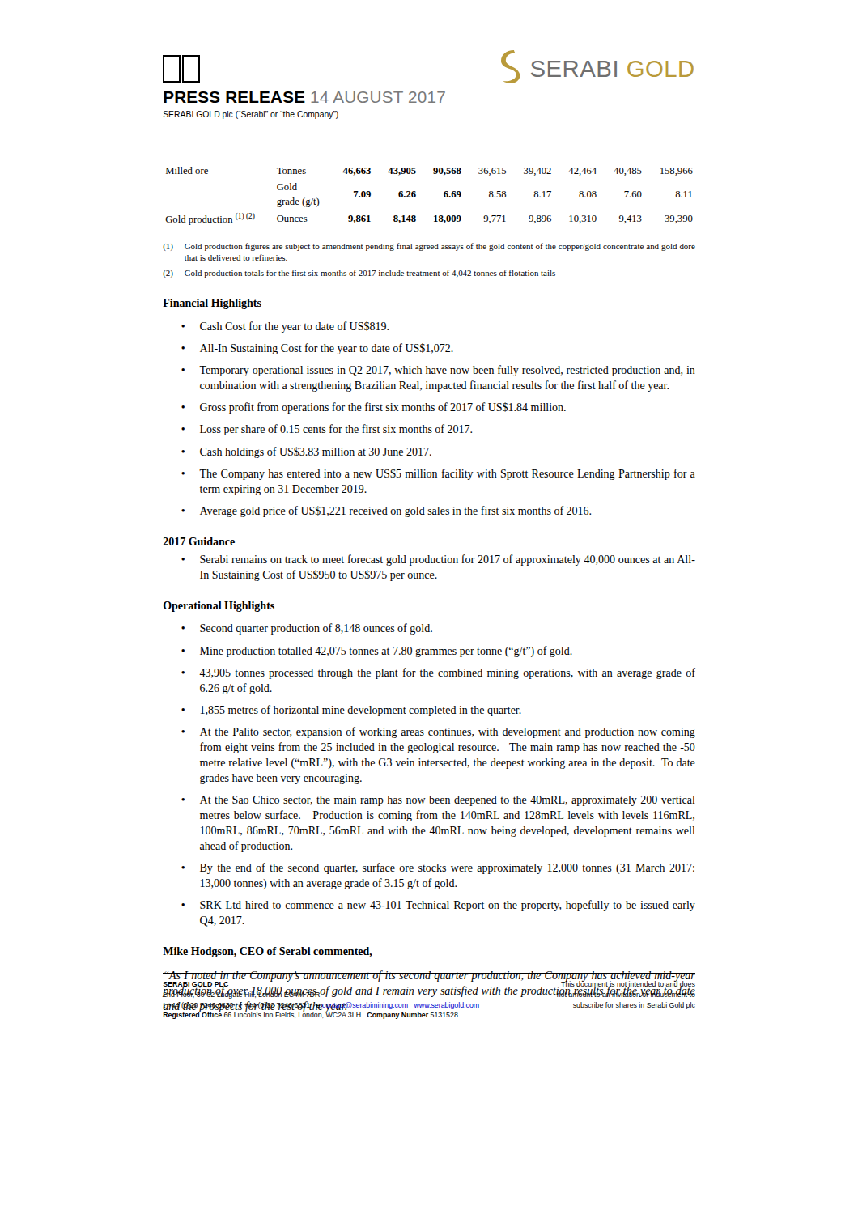PRESS RELEASE 14 AUGUST 2017
SERABI GOLD plc (“Serabi” or “the Company”)
SERABI GOLD
| Milled ore | Tonnes | 46,663 | 43,905 | 90,568 | 36,615 | 39,402 | 42,464 | 40,485 | 158,966 |
| | Gold grade (g/t) | 7.09 | 6.26 | 6.69 | 8.58 | 8.17 | 8.08 | 7.60 | 8.11 |
| Gold production (1) (2) | Ounces | 9,861 | 8,148 | 18,009 | 9,771 | 9,896 | 10,310 | 9,413 | 39,390 |
(1) Gold production figures are subject to amendment pending final agreed assays of the gold content of the copper/gold concentrate and gold doré that is delivered to refineries.
(2) Gold production totals for the first six months of 2017 include treatment of 4,042 tonnes of flotation tails
Financial Highlights
Cash Cost for the year to date of US$819.
All-In Sustaining Cost for the year to date of US$1,072.
Temporary operational issues in Q2 2017, which have now been fully resolved, restricted production and, in combination with a strengthening Brazilian Real, impacted financial results for the first half of the year.
Gross profit from operations for the first six months of 2017 of US$1.84 million.
Loss per share of 0.15 cents for the first six months of 2017.
Cash holdings of US$3.83 million at 30 June 2017.
The Company has entered into a new US$5 million facility with Sprott Resource Lending Partnership for a term expiring on 31 December 2019.
Average gold price of US$1,221 received on gold sales in the first six months of 2016.
2017 Guidance
Serabi remains on track to meet forecast gold production for 2017 of approximately 40,000 ounces at an All-In Sustaining Cost of US$950 to US$975 per ounce.
Operational Highlights
Second quarter production of 8,148 ounces of gold.
Mine production totalled 42,075 tonnes at 7.80 grammes per tonne (“g/t”) of gold.
43,905 tonnes processed through the plant for the combined mining operations, with an average grade of 6.26 g/t of gold.
1,855 metres of horizontal mine development completed in the quarter.
At the Palito sector, expansion of working areas continues, with development and production now coming from eight veins from the 25 included in the geological resource. The main ramp has now reached the -50 metre relative level (“mRL”), with the G3 vein intersected, the deepest working area in the deposit. To date grades have been very encouraging.
At the Sao Chico sector, the main ramp has now been deepened to the 40mRL, approximately 200 vertical metres below surface. Production is coming from the 140mRL and 128mRL levels with levels 116mRL, 100mRL, 86mRL, 70mRL, 56mRL and with the 40mRL now being developed, development remains well ahead of production.
By the end of the second quarter, surface ore stocks were approximately 12,000 tonnes (31 March 2017: 13,000 tonnes) with an average grade of 3.15 g/t of gold.
SRK Ltd hired to commence a new 43-101 Technical Report on the property, hopefully to be issued early Q4, 2017.
Mike Hodgson, CEO of Serabi commented,
“As I noted in the Company’s announcement of its second quarter production, the Company has achieved mid-year production of over 18,000 ounces of gold and I remain very satisfied with the production results for the year to date and the prospects for the rest of the year.
SERABI GOLD PLC
2nd Floor, 30-32 Ludgate Hill, London EC4M 7DR
t +44 (0)20 7246 6830 f +44 (0)20 7246 6831 e contact@serabimining.com www.serabigold.com
Registered Office 66 Lincoln’s Inn Fields, London, WC2A 3LH Company Number 5131528
This document is not intended to and does
not amount to an invitation or inducement to
subscribe for shares in Serabi Gold plc